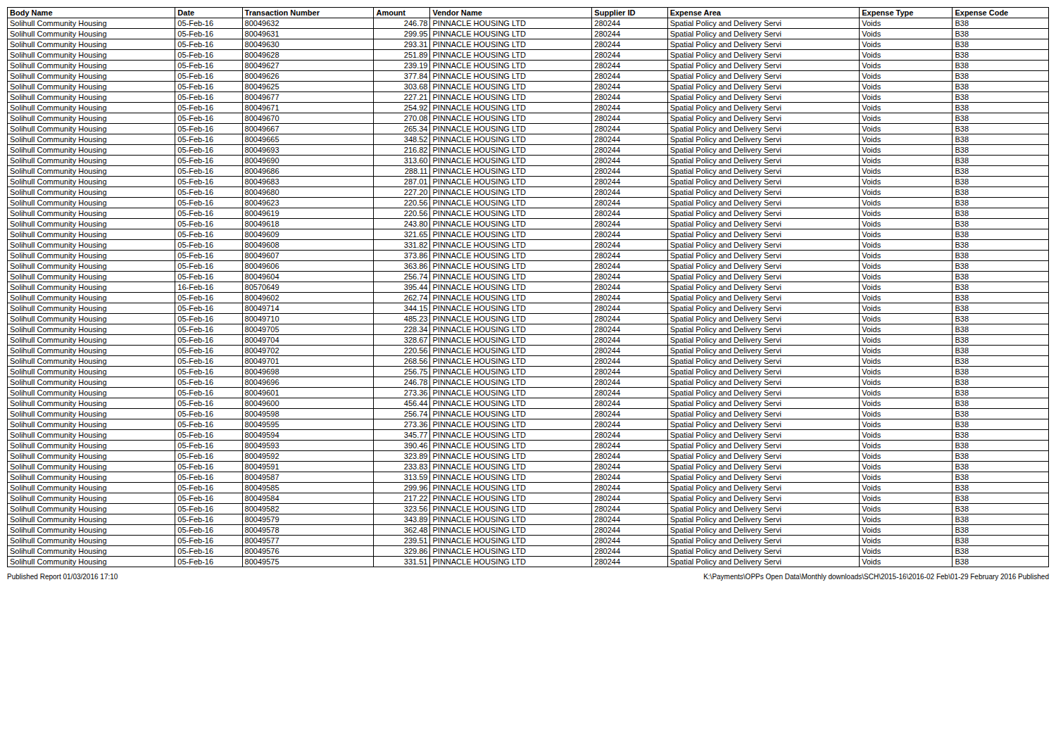| Body Name | Date | Transaction Number | Amount | Vendor Name | Supplier ID | Expense Area | Expense Type | Expense Code |
| --- | --- | --- | --- | --- | --- | --- | --- | --- |
| Solihull Community Housing | 05-Feb-16 | 80049632 | 246.78 | PINNACLE HOUSING LTD | 280244 | Spatial Policy and Delivery Servi | Voids | B38 |
| Solihull Community Housing | 05-Feb-16 | 80049631 | 299.95 | PINNACLE HOUSING LTD | 280244 | Spatial Policy and Delivery Servi | Voids | B38 |
| Solihull Community Housing | 05-Feb-16 | 80049630 | 293.31 | PINNACLE HOUSING LTD | 280244 | Spatial Policy and Delivery Servi | Voids | B38 |
| Solihull Community Housing | 05-Feb-16 | 80049628 | 251.89 | PINNACLE HOUSING LTD | 280244 | Spatial Policy and Delivery Servi | Voids | B38 |
| Solihull Community Housing | 05-Feb-16 | 80049627 | 239.19 | PINNACLE HOUSING LTD | 280244 | Spatial Policy and Delivery Servi | Voids | B38 |
| Solihull Community Housing | 05-Feb-16 | 80049626 | 377.84 | PINNACLE HOUSING LTD | 280244 | Spatial Policy and Delivery Servi | Voids | B38 |
| Solihull Community Housing | 05-Feb-16 | 80049625 | 303.68 | PINNACLE HOUSING LTD | 280244 | Spatial Policy and Delivery Servi | Voids | B38 |
| Solihull Community Housing | 05-Feb-16 | 80049677 | 227.21 | PINNACLE HOUSING LTD | 280244 | Spatial Policy and Delivery Servi | Voids | B38 |
| Solihull Community Housing | 05-Feb-16 | 80049671 | 254.92 | PINNACLE HOUSING LTD | 280244 | Spatial Policy and Delivery Servi | Voids | B38 |
| Solihull Community Housing | 05-Feb-16 | 80049670 | 270.08 | PINNACLE HOUSING LTD | 280244 | Spatial Policy and Delivery Servi | Voids | B38 |
| Solihull Community Housing | 05-Feb-16 | 80049667 | 265.34 | PINNACLE HOUSING LTD | 280244 | Spatial Policy and Delivery Servi | Voids | B38 |
| Solihull Community Housing | 05-Feb-16 | 80049665 | 348.52 | PINNACLE HOUSING LTD | 280244 | Spatial Policy and Delivery Servi | Voids | B38 |
| Solihull Community Housing | 05-Feb-16 | 80049693 | 216.82 | PINNACLE HOUSING LTD | 280244 | Spatial Policy and Delivery Servi | Voids | B38 |
| Solihull Community Housing | 05-Feb-16 | 80049690 | 313.60 | PINNACLE HOUSING LTD | 280244 | Spatial Policy and Delivery Servi | Voids | B38 |
| Solihull Community Housing | 05-Feb-16 | 80049686 | 288.11 | PINNACLE HOUSING LTD | 280244 | Spatial Policy and Delivery Servi | Voids | B38 |
| Solihull Community Housing | 05-Feb-16 | 80049683 | 287.01 | PINNACLE HOUSING LTD | 280244 | Spatial Policy and Delivery Servi | Voids | B38 |
| Solihull Community Housing | 05-Feb-16 | 80049680 | 227.20 | PINNACLE HOUSING LTD | 280244 | Spatial Policy and Delivery Servi | Voids | B38 |
| Solihull Community Housing | 05-Feb-16 | 80049623 | 220.56 | PINNACLE HOUSING LTD | 280244 | Spatial Policy and Delivery Servi | Voids | B38 |
| Solihull Community Housing | 05-Feb-16 | 80049619 | 220.56 | PINNACLE HOUSING LTD | 280244 | Spatial Policy and Delivery Servi | Voids | B38 |
| Solihull Community Housing | 05-Feb-16 | 80049618 | 243.80 | PINNACLE HOUSING LTD | 280244 | Spatial Policy and Delivery Servi | Voids | B38 |
| Solihull Community Housing | 05-Feb-16 | 80049609 | 321.65 | PINNACLE HOUSING LTD | 280244 | Spatial Policy and Delivery Servi | Voids | B38 |
| Solihull Community Housing | 05-Feb-16 | 80049608 | 331.82 | PINNACLE HOUSING LTD | 280244 | Spatial Policy and Delivery Servi | Voids | B38 |
| Solihull Community Housing | 05-Feb-16 | 80049607 | 373.86 | PINNACLE HOUSING LTD | 280244 | Spatial Policy and Delivery Servi | Voids | B38 |
| Solihull Community Housing | 05-Feb-16 | 80049606 | 363.86 | PINNACLE HOUSING LTD | 280244 | Spatial Policy and Delivery Servi | Voids | B38 |
| Solihull Community Housing | 05-Feb-16 | 80049604 | 256.74 | PINNACLE HOUSING LTD | 280244 | Spatial Policy and Delivery Servi | Voids | B38 |
| Solihull Community Housing | 16-Feb-16 | 80570649 | 395.44 | PINNACLE HOUSING LTD | 280244 | Spatial Policy and Delivery Servi | Voids | B38 |
| Solihull Community Housing | 05-Feb-16 | 80049602 | 262.74 | PINNACLE HOUSING LTD | 280244 | Spatial Policy and Delivery Servi | Voids | B38 |
| Solihull Community Housing | 05-Feb-16 | 80049714 | 344.15 | PINNACLE HOUSING LTD | 280244 | Spatial Policy and Delivery Servi | Voids | B38 |
| Solihull Community Housing | 05-Feb-16 | 80049710 | 485.23 | PINNACLE HOUSING LTD | 280244 | Spatial Policy and Delivery Servi | Voids | B38 |
| Solihull Community Housing | 05-Feb-16 | 80049705 | 228.34 | PINNACLE HOUSING LTD | 280244 | Spatial Policy and Delivery Servi | Voids | B38 |
| Solihull Community Housing | 05-Feb-16 | 80049704 | 328.67 | PINNACLE HOUSING LTD | 280244 | Spatial Policy and Delivery Servi | Voids | B38 |
| Solihull Community Housing | 05-Feb-16 | 80049702 | 220.56 | PINNACLE HOUSING LTD | 280244 | Spatial Policy and Delivery Servi | Voids | B38 |
| Solihull Community Housing | 05-Feb-16 | 80049701 | 268.56 | PINNACLE HOUSING LTD | 280244 | Spatial Policy and Delivery Servi | Voids | B38 |
| Solihull Community Housing | 05-Feb-16 | 80049698 | 256.75 | PINNACLE HOUSING LTD | 280244 | Spatial Policy and Delivery Servi | Voids | B38 |
| Solihull Community Housing | 05-Feb-16 | 80049696 | 246.78 | PINNACLE HOUSING LTD | 280244 | Spatial Policy and Delivery Servi | Voids | B38 |
| Solihull Community Housing | 05-Feb-16 | 80049601 | 273.36 | PINNACLE HOUSING LTD | 280244 | Spatial Policy and Delivery Servi | Voids | B38 |
| Solihull Community Housing | 05-Feb-16 | 80049600 | 456.44 | PINNACLE HOUSING LTD | 280244 | Spatial Policy and Delivery Servi | Voids | B38 |
| Solihull Community Housing | 05-Feb-16 | 80049598 | 256.74 | PINNACLE HOUSING LTD | 280244 | Spatial Policy and Delivery Servi | Voids | B38 |
| Solihull Community Housing | 05-Feb-16 | 80049595 | 273.36 | PINNACLE HOUSING LTD | 280244 | Spatial Policy and Delivery Servi | Voids | B38 |
| Solihull Community Housing | 05-Feb-16 | 80049594 | 345.77 | PINNACLE HOUSING LTD | 280244 | Spatial Policy and Delivery Servi | Voids | B38 |
| Solihull Community Housing | 05-Feb-16 | 80049593 | 390.46 | PINNACLE HOUSING LTD | 280244 | Spatial Policy and Delivery Servi | Voids | B38 |
| Solihull Community Housing | 05-Feb-16 | 80049592 | 323.89 | PINNACLE HOUSING LTD | 280244 | Spatial Policy and Delivery Servi | Voids | B38 |
| Solihull Community Housing | 05-Feb-16 | 80049591 | 233.83 | PINNACLE HOUSING LTD | 280244 | Spatial Policy and Delivery Servi | Voids | B38 |
| Solihull Community Housing | 05-Feb-16 | 80049587 | 313.59 | PINNACLE HOUSING LTD | 280244 | Spatial Policy and Delivery Servi | Voids | B38 |
| Solihull Community Housing | 05-Feb-16 | 80049585 | 299.96 | PINNACLE HOUSING LTD | 280244 | Spatial Policy and Delivery Servi | Voids | B38 |
| Solihull Community Housing | 05-Feb-16 | 80049584 | 217.22 | PINNACLE HOUSING LTD | 280244 | Spatial Policy and Delivery Servi | Voids | B38 |
| Solihull Community Housing | 05-Feb-16 | 80049582 | 323.56 | PINNACLE HOUSING LTD | 280244 | Spatial Policy and Delivery Servi | Voids | B38 |
| Solihull Community Housing | 05-Feb-16 | 80049579 | 343.89 | PINNACLE HOUSING LTD | 280244 | Spatial Policy and Delivery Servi | Voids | B38 |
| Solihull Community Housing | 05-Feb-16 | 80049578 | 362.48 | PINNACLE HOUSING LTD | 280244 | Spatial Policy and Delivery Servi | Voids | B38 |
| Solihull Community Housing | 05-Feb-16 | 80049577 | 239.51 | PINNACLE HOUSING LTD | 280244 | Spatial Policy and Delivery Servi | Voids | B38 |
| Solihull Community Housing | 05-Feb-16 | 80049576 | 329.86 | PINNACLE HOUSING LTD | 280244 | Spatial Policy and Delivery Servi | Voids | B38 |
| Solihull Community Housing | 05-Feb-16 | 80049575 | 331.51 | PINNACLE HOUSING LTD | 280244 | Spatial Policy and Delivery Servi | Voids | B38 |
Published Report 01/03/2016 17:10 K:\Payments\OPPs Open Data\Monthly downloads\SCH\2015-16\2016-02 Feb\01-29 February 2016 Published